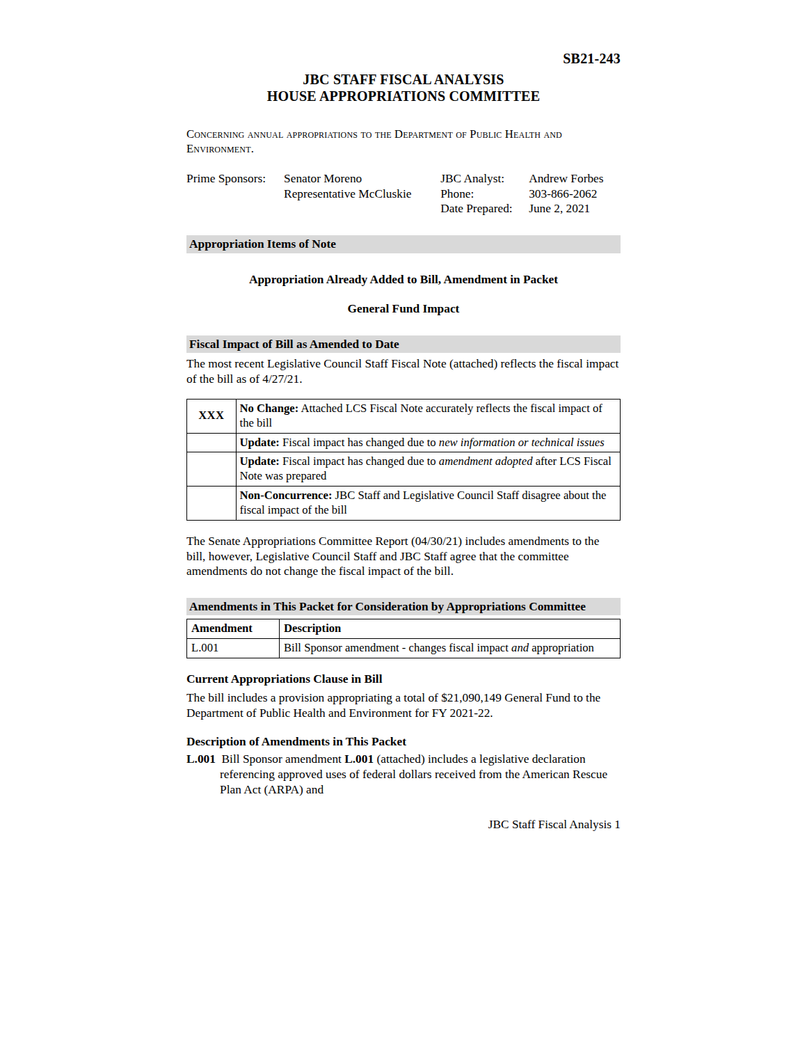SB21-243
JBC STAFF FISCAL ANALYSIS
HOUSE APPROPRIATIONS COMMITTEE
Concerning annual appropriations to the Department of Public Health and Environment.
| Prime Sponsors: | Senator Moreno | JBC Analyst: | Andrew Forbes |
| | Representative McCluskie | Phone: | 303-866-2062 |
| | | Date Prepared: | June 2, 2021 |
Appropriation Items of Note
Appropriation Already Added to Bill, Amendment in Packet
General Fund Impact
Fiscal Impact of Bill as Amended to Date
The most recent Legislative Council Staff Fiscal Note (attached) reflects the fiscal impact of the bill as of 4/27/21.
| XXX | No Change: Attached LCS Fiscal Note accurately reflects the fiscal impact of the bill |
| | Update: Fiscal impact has changed due to new information or technical issues |
| | Update: Fiscal impact has changed due to amendment adopted after LCS Fiscal Note was prepared |
| | Non-Concurrence: JBC Staff and Legislative Council Staff disagree about the fiscal impact of the bill |
The Senate Appropriations Committee Report (04/30/21) includes amendments to the bill, however, Legislative Council Staff and JBC Staff agree that the committee amendments do not change the fiscal impact of the bill.
Amendments in This Packet for Consideration by Appropriations Committee
| Amendment | Description |
| --- | --- |
| L.001 | Bill Sponsor amendment - changes fiscal impact and appropriation |
Current Appropriations Clause in Bill
The bill includes a provision appropriating a total of $21,090,149 General Fund to the Department of Public Health and Environment for FY 2021-22.
Description of Amendments in This Packet
L.001 Bill Sponsor amendment L.001 (attached) includes a legislative declaration referencing approved uses of federal dollars received from the American Rescue Plan Act (ARPA) and
JBC Staff Fiscal Analysis 1